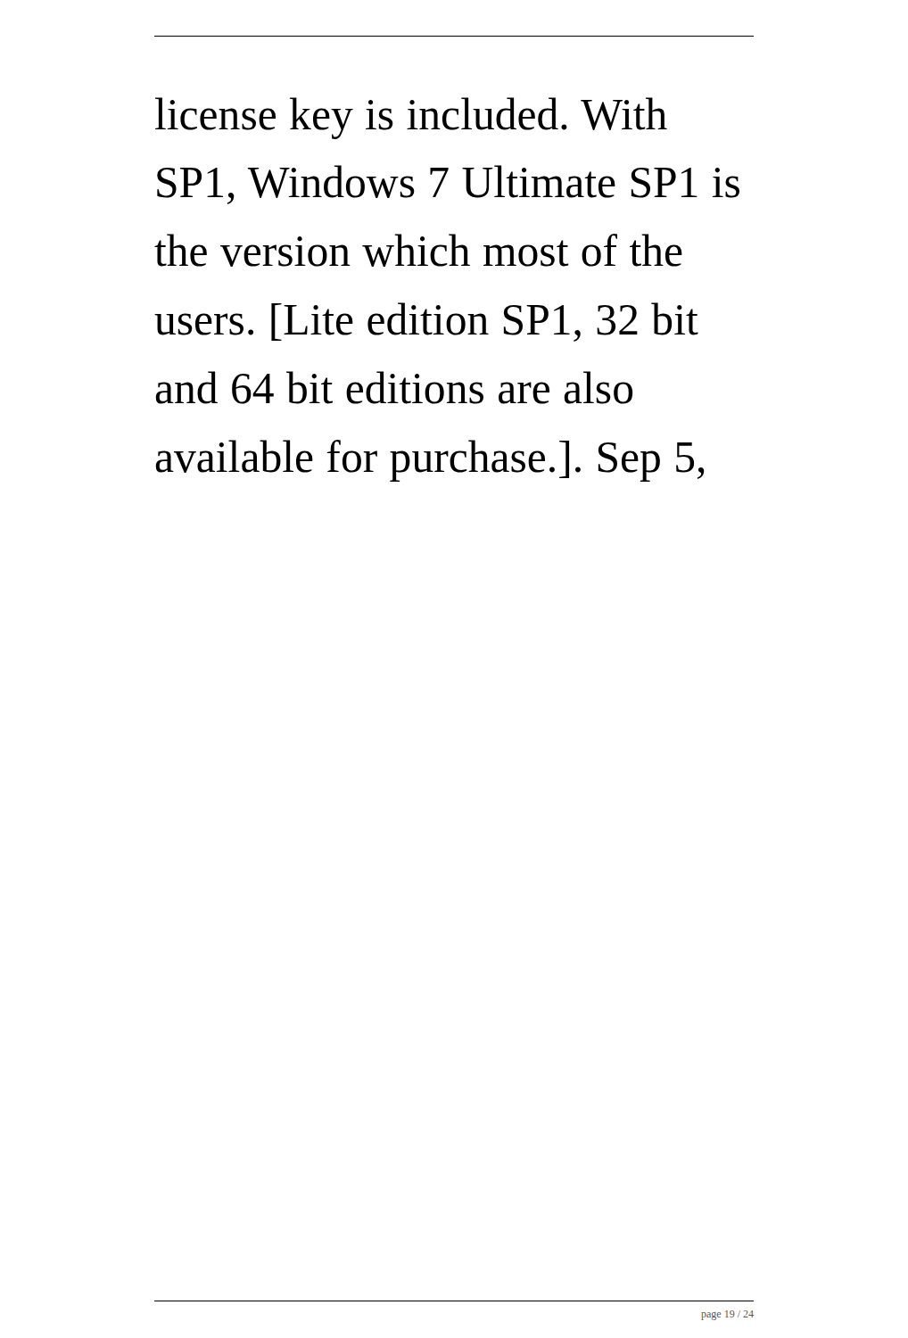license key is included. With SP1, Windows 7 Ultimate SP1 is the version which most of the users. [Lite edition SP1, 32 bit and 64 bit editions are also available for purchase.]. Sep 5,
page 19 / 24